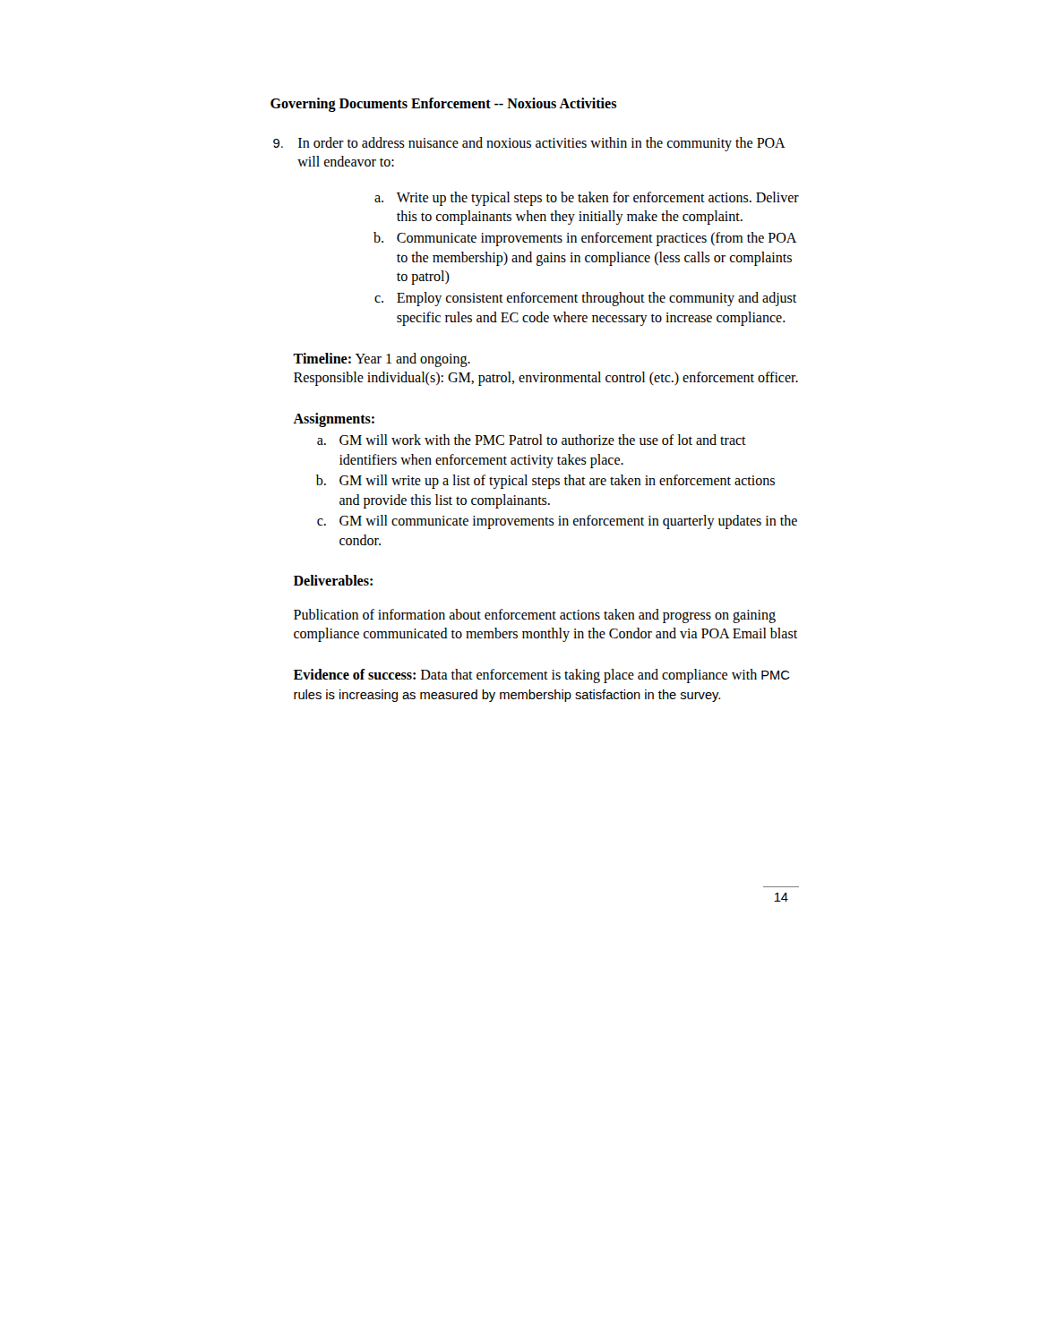Governing Documents Enforcement -- Noxious Activities
In order to address nuisance and noxious activities within in the community the POA will endeavor to:
Write up the typical steps to be taken for enforcement actions. Deliver this to complainants when they initially make the complaint.
Communicate improvements in enforcement practices (from the POA to the membership) and gains in compliance (less calls or complaints to patrol)
Employ consistent enforcement throughout the community and adjust specific rules and EC code where necessary to increase compliance.
Timeline: Year 1 and ongoing.
Responsible individual(s): GM, patrol, environmental control (etc.) enforcement officer.
Assignments:
GM will work with the PMC Patrol to authorize the use of lot and tract identifiers when enforcement activity takes place.
GM will write up a list of typical steps that are taken in enforcement actions and provide this list to complainants.
GM will communicate improvements in enforcement in quarterly updates in the condor.
Deliverables:
Publication of information about enforcement actions taken and progress on gaining compliance communicated to members monthly in the Condor and via POA Email blast
Evidence of success: Data that enforcement is taking place and compliance with PMC rules is increasing as measured by membership satisfaction in the survey.
14